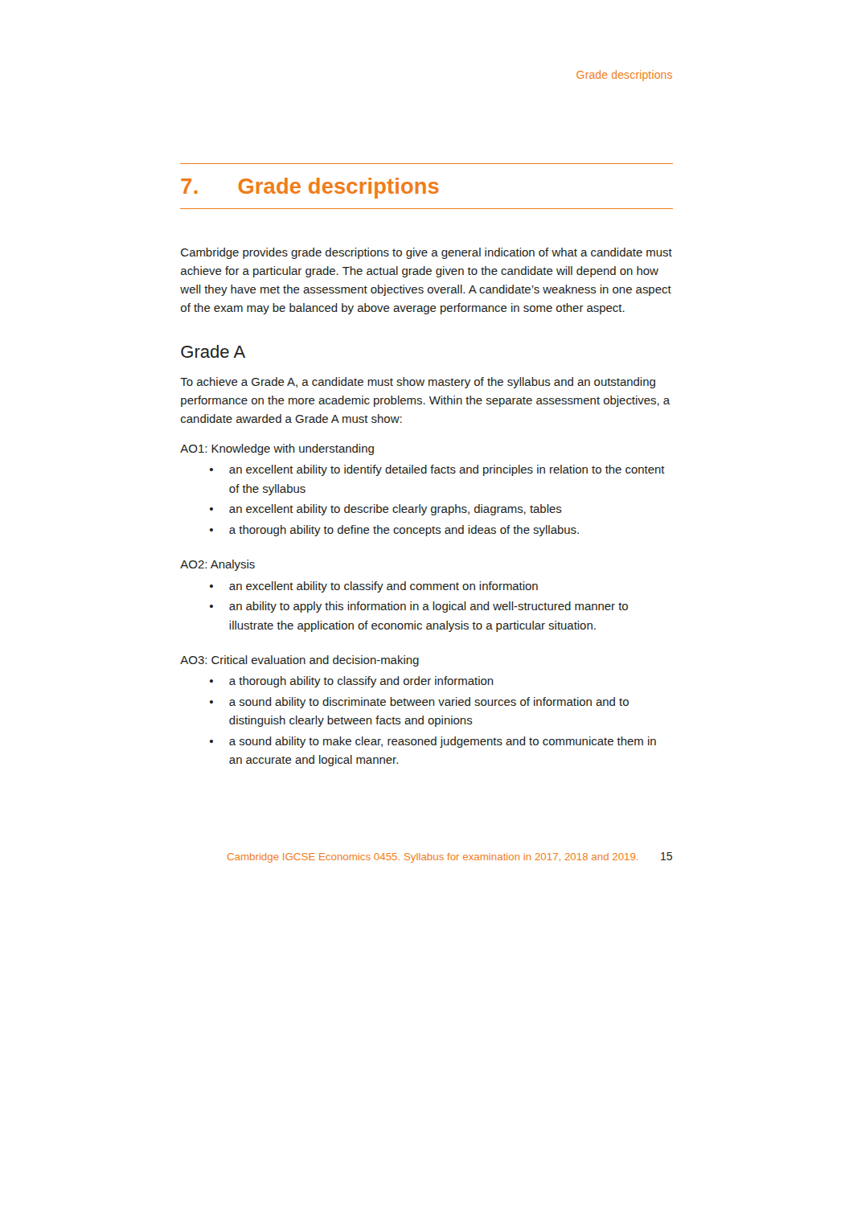Grade descriptions
7. Grade descriptions
Cambridge provides grade descriptions to give a general indication of what a candidate must achieve for a particular grade. The actual grade given to the candidate will depend on how well they have met the assessment objectives overall. A candidate’s weakness in one aspect of the exam may be balanced by above average performance in some other aspect.
Grade A
To achieve a Grade A, a candidate must show mastery of the syllabus and an outstanding performance on the more academic problems. Within the separate assessment objectives, a candidate awarded a Grade A must show:
AO1: Knowledge with understanding
an excellent ability to identify detailed facts and principles in relation to the content of the syllabus
an excellent ability to describe clearly graphs, diagrams, tables
a thorough ability to define the concepts and ideas of the syllabus.
AO2: Analysis
an excellent ability to classify and comment on information
an ability to apply this information in a logical and well-structured manner to illustrate the application of economic analysis to a particular situation.
AO3: Critical evaluation and decision-making
a thorough ability to classify and order information
a sound ability to discriminate between varied sources of information and to distinguish clearly between facts and opinions
a sound ability to make clear, reasoned judgements and to communicate them in an accurate and logical manner.
Cambridge IGCSE Economics 0455. Syllabus for examination in 2017, 2018 and 2019.15